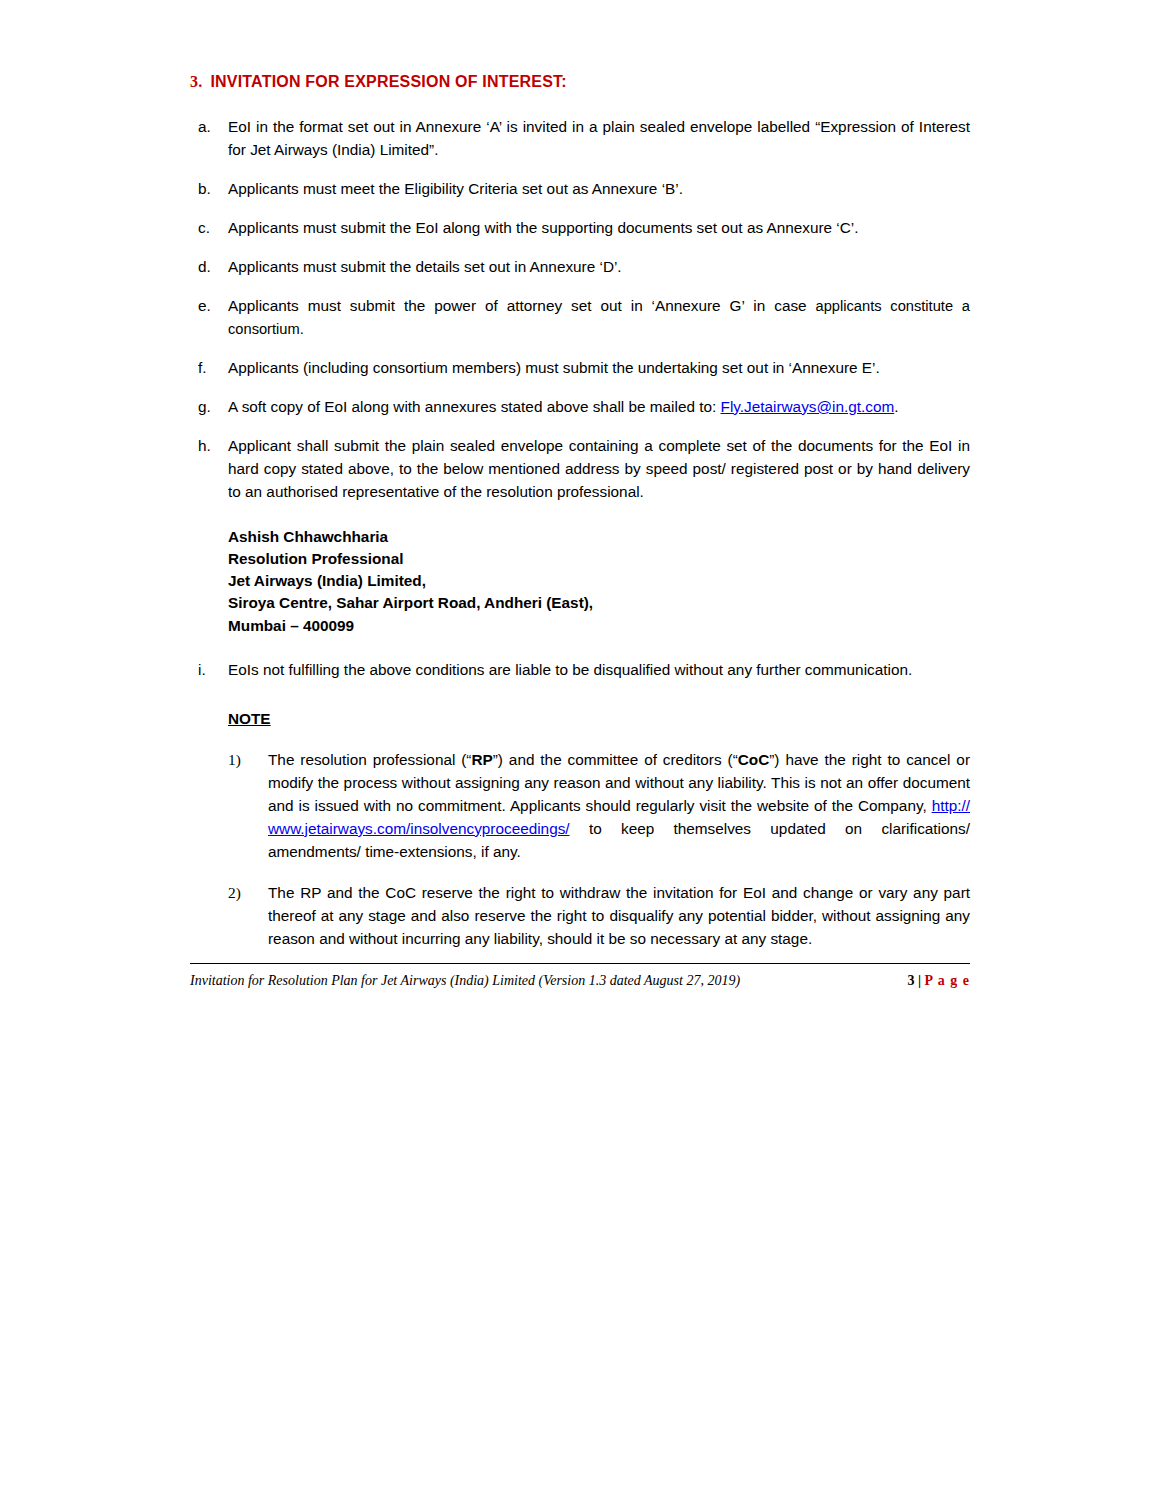3. INVITATION FOR EXPRESSION OF INTEREST:
a. EoI in the format set out in Annexure ‘A’ is invited in a plain sealed envelope labelled “Expression of Interest for Jet Airways (India) Limited”.
b. Applicants must meet the Eligibility Criteria set out as Annexure ‘B’.
c. Applicants must submit the EoI along with the supporting documents set out as Annexure ‘C’.
d. Applicants must submit the details set out in Annexure ‘D’.
e. Applicants must submit the power of attorney set out in ‘Annexure G’ in case applicants constitute a consortium.
f. Applicants (including consortium members) must submit the undertaking set out in ‘Annexure E’.
g. A soft copy of EoI along with annexures stated above shall be mailed to: Fly.Jetairways@in.gt.com.
h. Applicant shall submit the plain sealed envelope containing a complete set of the documents for the EoI in hard copy stated above, to the below mentioned address by speed post/ registered post or by hand delivery to an authorised representative of the resolution professional.
Ashish Chhawchharia
Resolution Professional
Jet Airways (India) Limited,
Siroya Centre, Sahar Airport Road, Andheri (East),
Mumbai – 400099
i. EoIs not fulfilling the above conditions are liable to be disqualified without any further communication.
NOTE
1) The resolution professional (“RP”) and the committee of creditors (“CoC”) have the right to cancel or modify the process without assigning any reason and without any liability. This is not an offer document and is issued with no commitment. Applicants should regularly visit the website of the Company, http://www.jetairways.com/insolvencyproceedings/ to keep themselves updated on clarifications/ amendments/ time-extensions, if any.
2) The RP and the CoC reserve the right to withdraw the invitation for EoI and change or vary any part thereof at any stage and also reserve the right to disqualify any potential bidder, without assigning any reason and without incurring any liability, should it be so necessary at any stage.
Invitation for Resolution Plan for Jet Airways (India) Limited (Version 1.3 dated August 27, 2019) 3 | P a g e